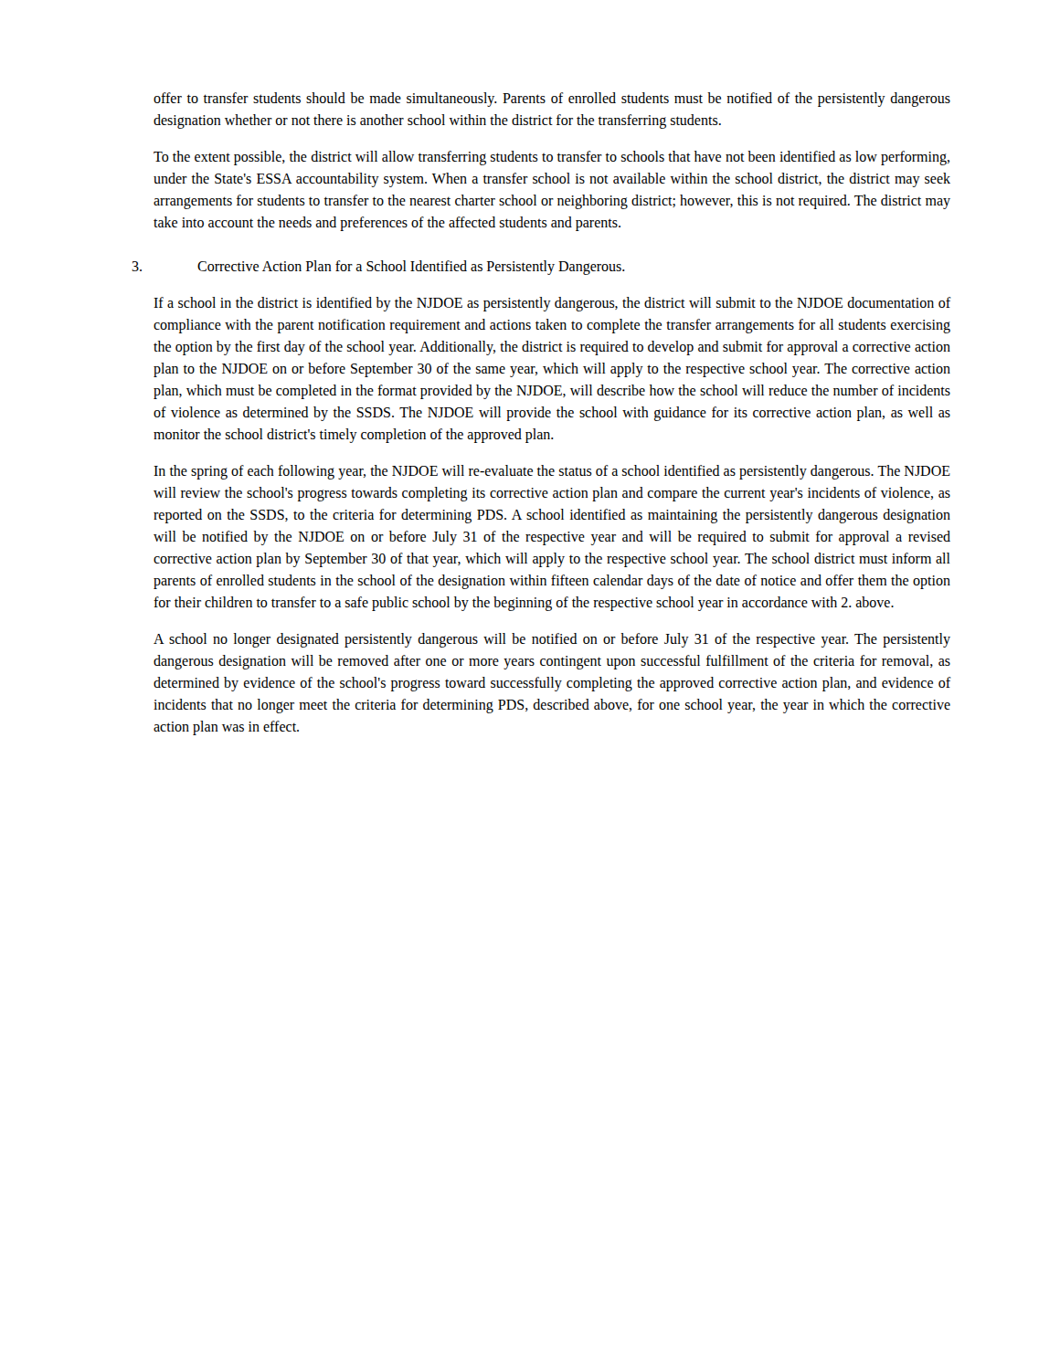offer to transfer students should be made simultaneously. Parents of enrolled students must be notified of the persistently dangerous designation whether or not there is another school within the district for the transferring students.
To the extent possible, the district will allow transferring students to transfer to schools that have not been identified as low performing, under the State's ESSA accountability system. When a transfer school is not available within the school district, the district may seek arrangements for students to transfer to the nearest charter school or neighboring district; however, this is not required. The district may take into account the needs and preferences of the affected students and parents.
3.
Corrective Action Plan for a School Identified as Persistently Dangerous.
If a school in the district is identified by the NJDOE as persistently dangerous, the district will submit to the NJDOE documentation of compliance with the parent notification requirement and actions taken to complete the transfer arrangements for all students exercising the option by the first day of the school year. Additionally, the district is required to develop and submit for approval a corrective action plan to the NJDOE on or before September 30 of the same year, which will apply to the respective school year. The corrective action plan, which must be completed in the format provided by the NJDOE, will describe how the school will reduce the number of incidents of violence as determined by the SSDS. The NJDOE will provide the school with guidance for its corrective action plan, as well as monitor the school district's timely completion of the approved plan.
In the spring of each following year, the NJDOE will re-evaluate the status of a school identified as persistently dangerous. The NJDOE will review the school's progress towards completing its corrective action plan and compare the current year's incidents of violence, as reported on the SSDS, to the criteria for determining PDS. A school identified as maintaining the persistently dangerous designation will be notified by the NJDOE on or before July 31 of the respective year and will be required to submit for approval a revised corrective action plan by September 30 of that year, which will apply to the respective school year. The school district must inform all parents of enrolled students in the school of the designation within fifteen calendar days of the date of notice and offer them the option for their children to transfer to a safe public school by the beginning of the respective school year in accordance with 2. above.
A school no longer designated persistently dangerous will be notified on or before July 31 of the respective year. The persistently dangerous designation will be removed after one or more years contingent upon successful fulfillment of the criteria for removal, as determined by evidence of the school's progress toward successfully completing the approved corrective action plan, and evidence of incidents that no longer meet the criteria for determining PDS, described above, for one school year, the year in which the corrective action plan was in effect.